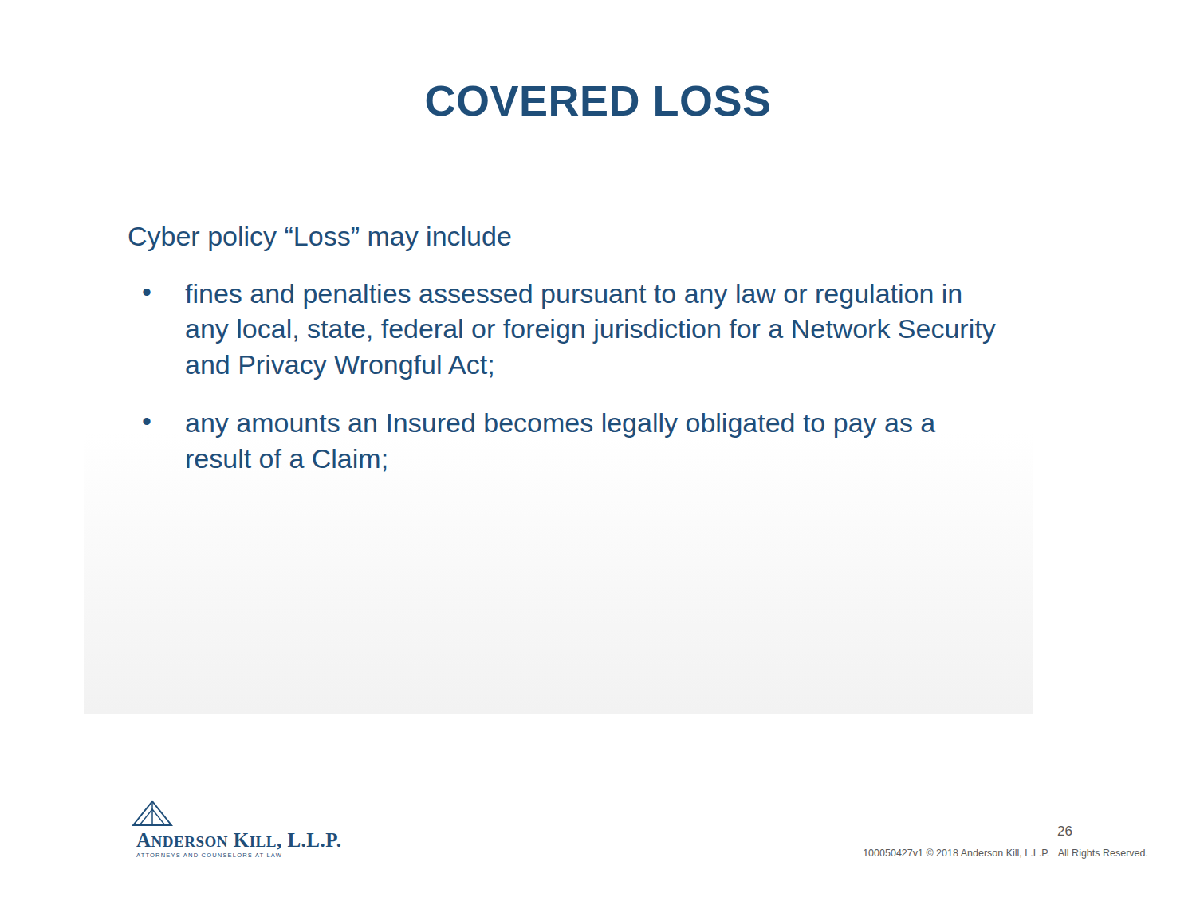COVERED LOSS
Cyber policy “Loss” may include
fines and penalties assessed pursuant to any law or regulation in any local, state, federal or foreign jurisdiction for a Network Security and Privacy Wrongful Act;
any amounts an Insured becomes legally obligated to pay as a result of a Claim;
ANDERSON KILL, L.L.P.
ATTORNEYS AND COUNSELORS AT LAW
26
100050427v1 © 2018 Anderson Kill, L.L.P. All Rights Reserved.